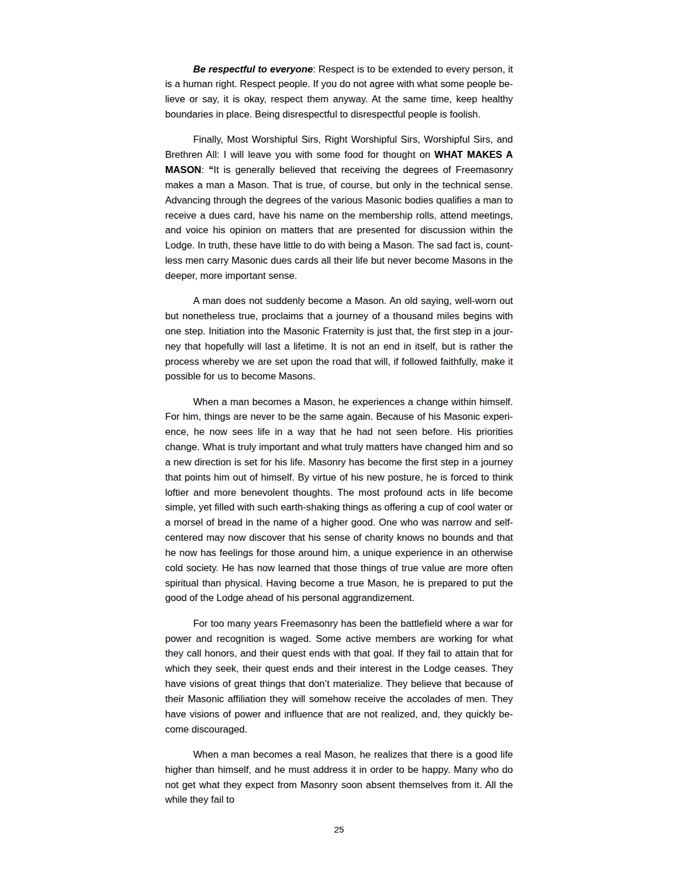Be respectful to everyone: Respect is to be extended to every person, it is a human right. Respect people. If you do not agree with what some people believe or say, it is okay, respect them anyway. At the same time, keep healthy boundaries in place. Being disrespectful to disrespectful people is foolish.
Finally, Most Worshipful Sirs, Right Worshipful Sirs, Worshipful Sirs, and Brethren All: I will leave you with some food for thought on WHAT MAKES A MASON: “It is generally believed that receiving the degrees of Freemasonry makes a man a Mason. That is true, of course, but only in the technical sense. Advancing through the degrees of the various Masonic bodies qualifies a man to receive a dues card, have his name on the membership rolls, attend meetings, and voice his opinion on matters that are presented for discussion within the Lodge. In truth, these have little to do with being a Mason. The sad fact is, countless men carry Masonic dues cards all their life but never become Masons in the deeper, more important sense.
A man does not suddenly become a Mason. An old saying, well-worn out but nonetheless true, proclaims that a journey of a thousand miles begins with one step. Initiation into the Masonic Fraternity is just that, the first step in a journey that hopefully will last a lifetime. It is not an end in itself, but is rather the process whereby we are set upon the road that will, if followed faithfully, make it possible for us to become Masons.
When a man becomes a Mason, he experiences a change within himself. For him, things are never to be the same again. Because of his Masonic experience, he now sees life in a way that he had not seen before. His priorities change. What is truly important and what truly matters have changed him and so a new direction is set for his life. Masonry has become the first step in a journey that points him out of himself. By virtue of his new posture, he is forced to think loftier and more benevolent thoughts. The most profound acts in life become simple, yet filled with such earth-shaking things as offering a cup of cool water or a morsel of bread in the name of a higher good. One who was narrow and self-centered may now discover that his sense of charity knows no bounds and that he now has feelings for those around him, a unique experience in an otherwise cold society. He has now learned that those things of true value are more often spiritual than physical. Having become a true Mason, he is prepared to put the good of the Lodge ahead of his personal aggrandizement.
For too many years Freemasonry has been the battlefield where a war for power and recognition is waged. Some active members are working for what they call honors, and their quest ends with that goal. If they fail to attain that for which they seek, their quest ends and their interest in the Lodge ceases. They have visions of great things that don’t materialize. They believe that because of their Masonic affiliation they will somehow receive the accolades of men. They have visions of power and influence that are not realized, and, they quickly become discouraged.
When a man becomes a real Mason, he realizes that there is a good life higher than himself, and he must address it in order to be happy. Many who do not get what they expect from Masonry soon absent themselves from it. All the while they fail to
25